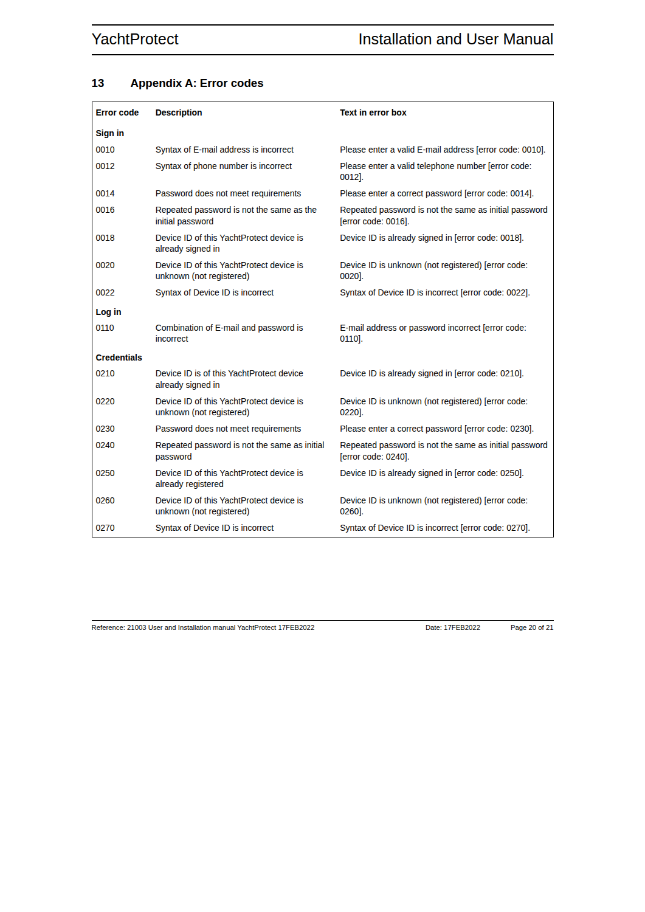YachtProtect Installation and User Manual
13 Appendix A: Error codes
| Error code | Description | Text in error box |
| --- | --- | --- |
| Sign in |
| 0010 | Syntax of E-mail address is incorrect | Please enter a valid E-mail address [error code: 0010]. |
| 0012 | Syntax of phone number is incorrect | Please enter a valid telephone number [error code: 0012]. |
| 0014 | Password does not meet requirements | Please enter a correct password [error code: 0014]. |
| 0016 | Repeated password is not the same as the initial password | Repeated password is not the same as initial password [error code: 0016]. |
| 0018 | Device ID of this YachtProtect device is already signed in | Device ID is already signed in [error code: 0018]. |
| 0020 | Device ID of this YachtProtect device is unknown (not registered) | Device ID is unknown (not registered) [error code: 0020]. |
| 0022 | Syntax of Device ID is incorrect | Syntax of Device ID is incorrect [error code: 0022]. |
| Log in |
| 0110 | Combination of E-mail and password is incorrect | E-mail address or password incorrect [error code: 0110]. |
| Credentials |
| 0210 | Device ID is of this YachtProtect device already signed in | Device ID is already signed in [error code: 0210]. |
| 0220 | Device ID of this YachtProtect device is unknown (not registered) | Device ID is unknown (not registered) [error code: 0220]. |
| 0230 | Password does not meet requirements | Please enter a correct password [error code: 0230]. |
| 0240 | Repeated password is not the same as initial password | Repeated password is not the same as initial password [error code: 0240]. |
| 0250 | Device ID of this YachtProtect device is already registered | Device ID is already signed in [error code: 0250]. |
| 0260 | Device ID of this YachtProtect device is unknown (not registered) | Device ID is unknown (not registered) [error code: 0260]. |
| 0270 | Syntax of Device ID is incorrect | Syntax of Device ID is incorrect [error code: 0270]. |
Reference: 21003 User and Installation manual YachtProtect 17FEB2022 Date: 17FEB2022 Page 20 of 21